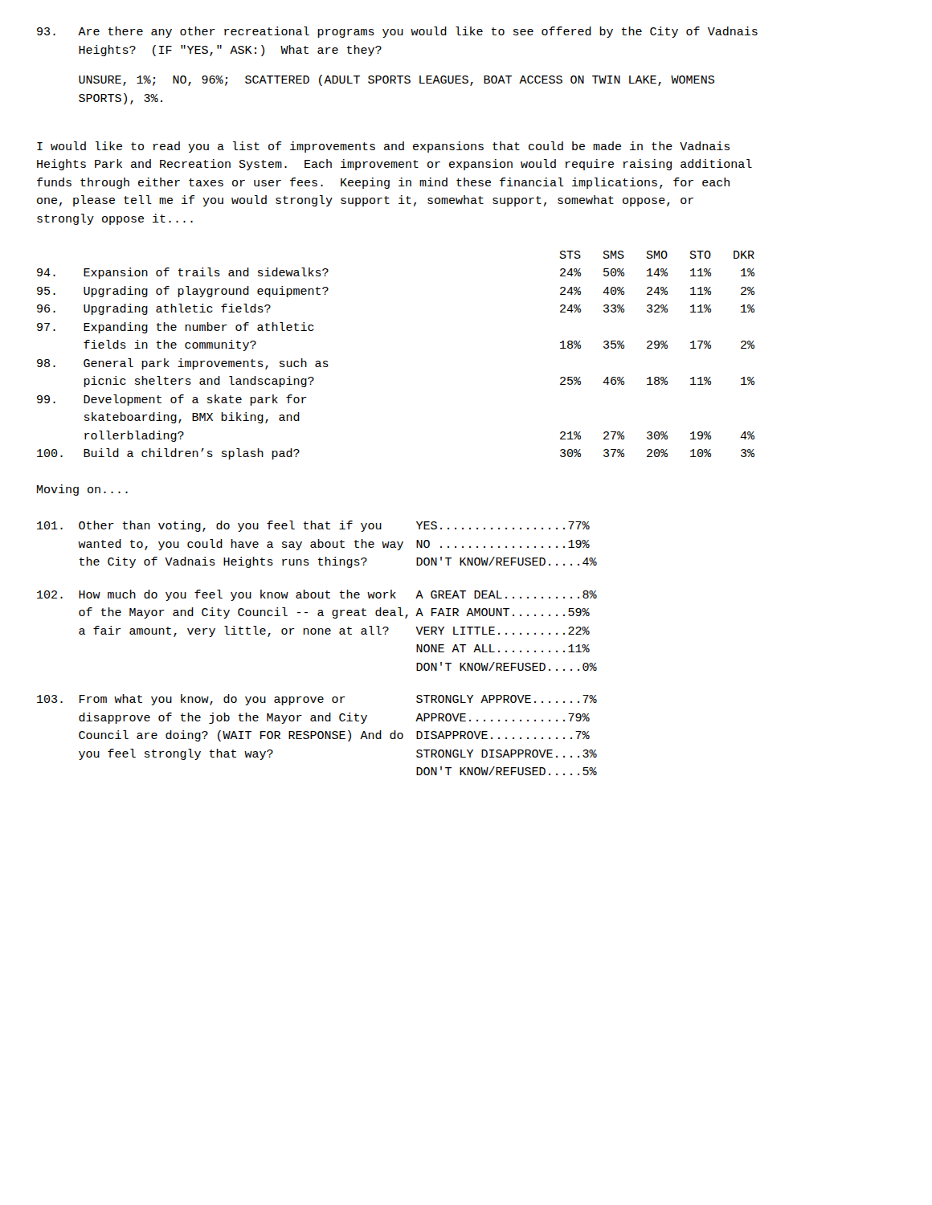93.
Are there any other recreational programs you would like to see offered by the City of Vadnais Heights? (IF "YES," ASK:) What are they?
UNSURE, 1%; NO, 96%; SCATTERED (ADULT SPORTS LEAGUES, BOAT ACCESS ON TWIN LAKE, WOMENS SPORTS), 3%.
I would like to read you a list of improvements and expansions that could be made in the Vadnais Heights Park and Recreation System. Each improvement or expansion would require raising additional funds through either taxes or user fees. Keeping in mind these financial implications, for each one, please tell me if you would strongly support it, somewhat support, somewhat oppose, or strongly oppose it....
| | | STS | SMS | SMO | STO | DKR |
| --- | --- | --- | --- | --- | --- | --- |
| 94. | Expansion of trails and sidewalks? | 24% | 50% | 14% | 11% | 1% |
| 95. | Upgrading of playground equipment? | 24% | 40% | 24% | 11% | 2% |
| 96. | Upgrading athletic fields? | 24% | 33% | 32% | 11% | 1% |
| 97. | Expanding the number of athletic fields in the community? | 18% | 35% | 29% | 17% | 2% |
| 98. | General park improvements, such as picnic shelters and landscaping? | 25% | 46% | 18% | 11% | 1% |
| 99. | Development of a skate park for skateboarding, BMX biking, and rollerblading? | 21% | 27% | 30% | 19% | 4% |
| 100. | Build a children’s splash pad? | 30% | 37% | 20% | 10% | 3% |
Moving on....
101.
Other than voting, do you feel that if you wanted to, you could have a say about the way the City of Vadnais Heights runs things?
YES.................. 77%
NO .................. 19%
DON'T KNOW/REFUSED..... 4%
102.
How much do you feel you know about the work of the Mayor and City Council -- a great deal, a fair amount, very little, or none at all?
A GREAT DEAL........... 8%
A FAIR AMOUNT........ 59%
VERY LITTLE.......... 22%
NONE AT ALL.......... 11%
DON'T KNOW/REFUSED..... 0%
103.
From what you know, do you approve or disapprove of the job the Mayor and City Council are doing? (WAIT FOR RESPONSE) And do you feel strongly that way?
STRONGLY APPROVE....... 7%
APPROVE.............. 79%
DISAPPROVE............ 7%
STRONGLY DISAPPROVE.... 3%
DON'T KNOW/REFUSED..... 5%